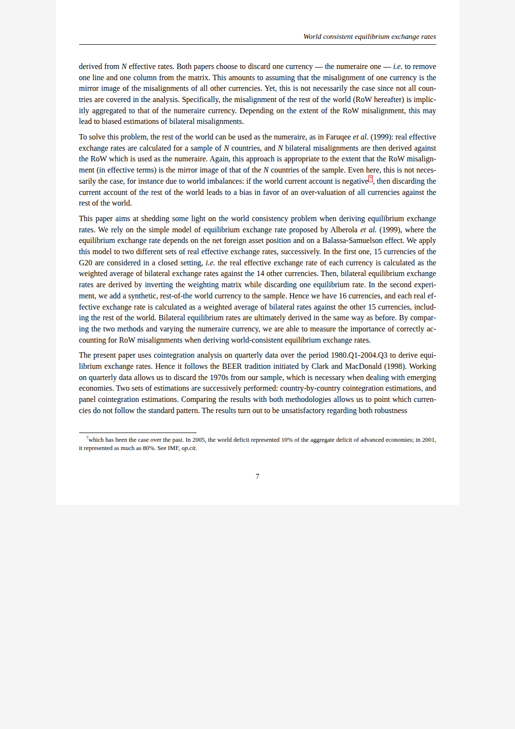World consistent equilibrium exchange rates
derived from N effective rates. Both papers choose to discard one currency — the numeraire one — i.e. to remove one line and one column from the matrix. This amounts to assuming that the misalignment of one currency is the mirror image of the misalignments of all other currencies. Yet, this is not necessarily the case since not all countries are covered in the analysis. Specifically, the misalignment of the rest of the world (RoW hereafter) is implicitly aggregated to that of the numeraire currency. Depending on the extent of the RoW misalignment, this may lead to biased estimations of bilateral misalignments.
To solve this problem, the rest of the world can be used as the numeraire, as in Faruqee et al. (1999): real effective exchange rates are calculated for a sample of N countries, and N bilateral misalignments are then derived against the RoW which is used as the numeraire. Again, this approach is appropriate to the extent that the RoW misalignment (in effective terms) is the mirror image of that of the N countries of the sample. Even here, this is not necessarily the case, for instance due to world imbalances: if the world current account is negative7, then discarding the current account of the rest of the world leads to a bias in favor of an over-valuation of all currencies against the rest of the world.
This paper aims at shedding some light on the world consistency problem when deriving equilibrium exchange rates. We rely on the simple model of equilibrium exchange rate proposed by Alberola et al. (1999), where the equilibrium exchange rate depends on the net foreign asset position and on a Balassa-Samuelson effect. We apply this model to two different sets of real effective exchange rates, successively. In the first one, 15 currencies of the G20 are considered in a closed setting, i.e. the real effective exchange rate of each currency is calculated as the weighted average of bilateral exchange rates against the 14 other currencies. Then, bilateral equilibrium exchange rates are derived by inverting the weighting matrix while discarding one equilibrium rate. In the second experiment, we add a synthetic, rest-of-the world currency to the sample. Hence we have 16 currencies, and each real effective exchange rate is calculated as a weighted average of bilateral rates against the other 15 currencies, including the rest of the world. Bilateral equilibrium rates are ultimately derived in the same way as before. By comparing the two methods and varying the numeraire currency, we are able to measure the importance of correctly accounting for RoW misalignments when deriving world-consistent equilibrium exchange rates.
The present paper uses cointegration analysis on quarterly data over the period 1980.Q1-2004.Q3 to derive equilibrium exchange rates. Hence it follows the BEER tradition initiated by Clark and MacDonald (1998). Working on quarterly data allows us to discard the 1970s from our sample, which is necessary when dealing with emerging economies. Two sets of estimations are successively performed: country-by-country cointegration estimations, and panel cointegration estimations. Comparing the results with both methodologies allows us to point which currencies do not follow the standard pattern. The results turn out to be unsatisfactory regarding both robustness
7which has been the case over the past. In 2005, the world deficit represented 10% of the aggregate deficit of advanced economies; in 2001, it represented as much as 80%. See IMF, op.cit.
7